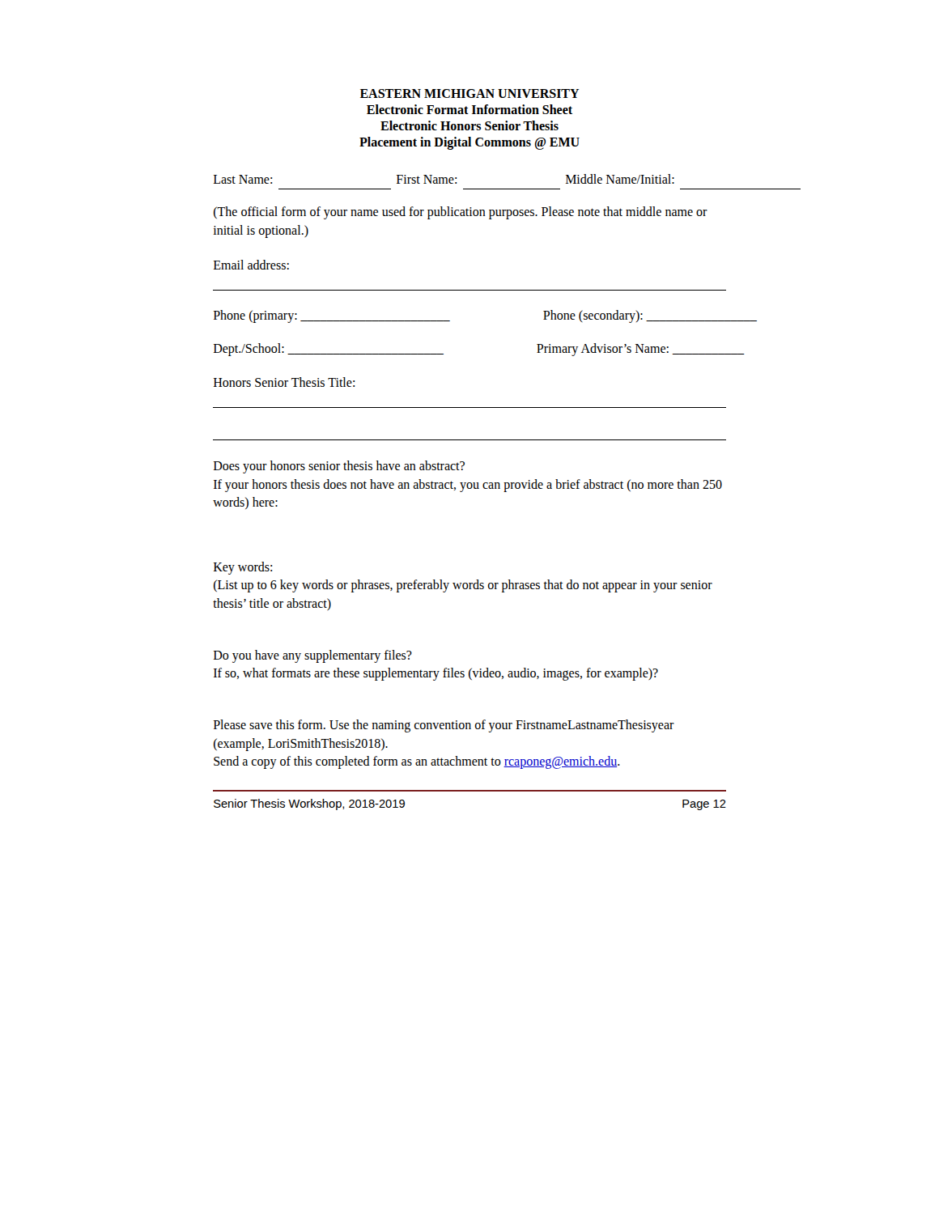EASTERN MICHIGAN UNIVERSITY
Electronic Format Information Sheet
Electronic Honors Senior Thesis
Placement in Digital Commons @ EMU
Last Name: First Name: Middle Name/Initial:
(The official form of your name used for publication purposes. Please note that middle name or initial is optional.)
Email address:
Phone (primary: _______________________
Phone (secondary): _________________
Dept./School: ________________________
Primary Advisor’s Name: ___________
Honors Senior Thesis Title:
Does your honors senior thesis have an abstract?
If your honors thesis does not have an abstract, you can provide a brief abstract (no more than 250 words) here:
Key words:
(List up to 6 key words or phrases, preferably words or phrases that do not appear in your senior thesis’ title or abstract)
Do you have any supplementary files?
If so, what formats are these supplementary files (video, audio, images, for example)?
Please save this form. Use the naming convention of your FirstnameLastnameThesisyear (example, LoriSmithThesis2018).
Send a copy of this completed form as an attachment to rcaponeg@emich.edu.
Senior Thesis Workshop, 2018-2019 Page 12